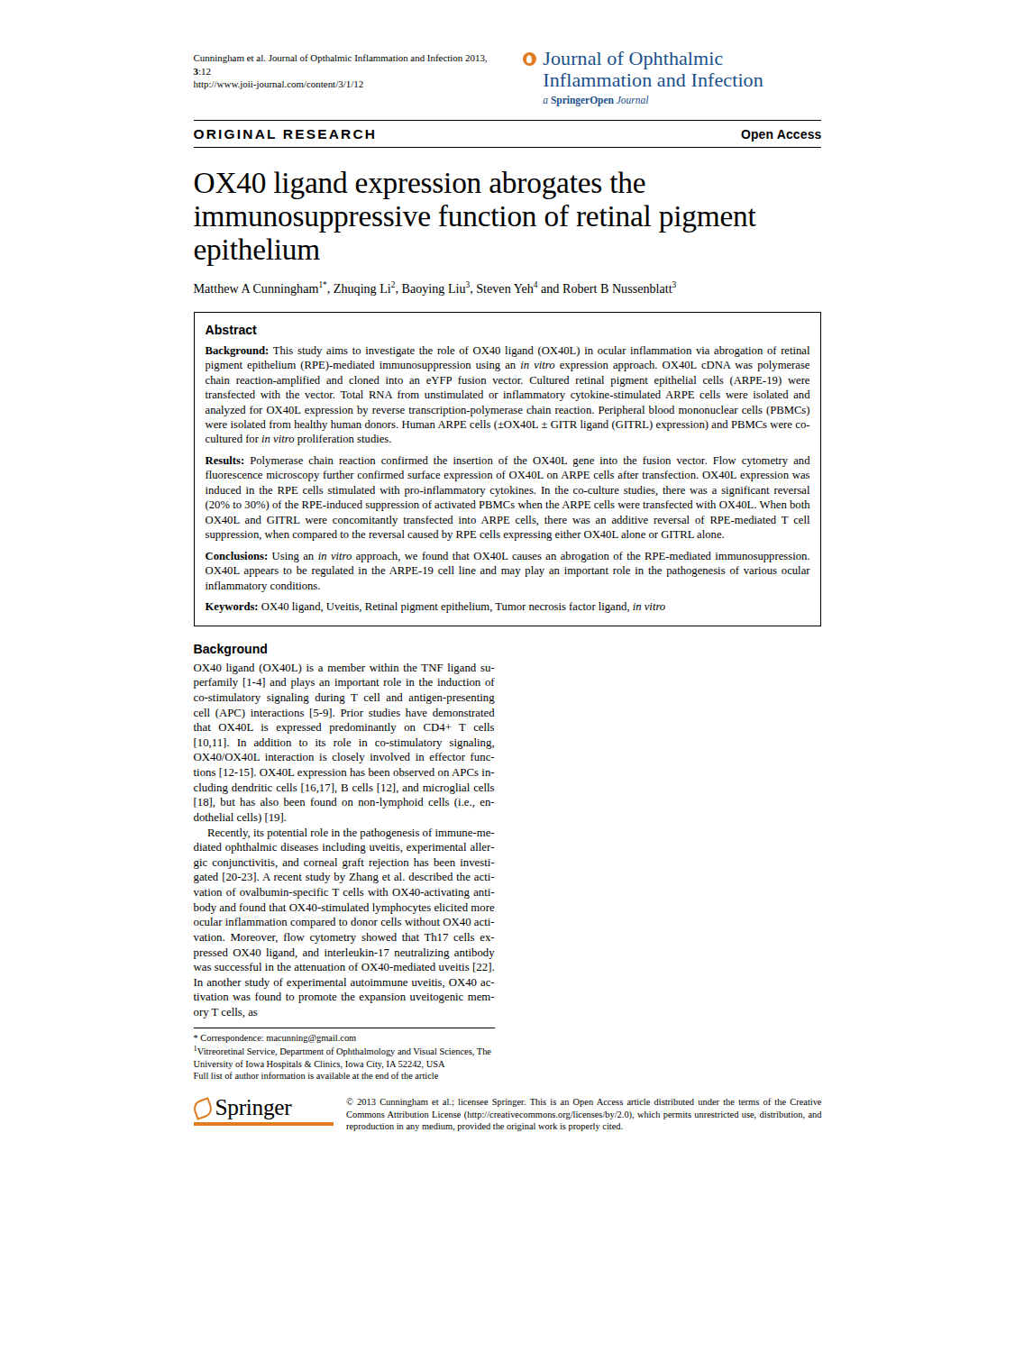Cunningham et al. Journal of Opthalmic Inflammation and Infection 2013, 3:12
http://www.joii-journal.com/content/3/1/12
Journal of Ophthalmic
Inflammation and Infection
a SpringerOpen Journal
ORIGINAL RESEARCH
Open Access
OX40 ligand expression abrogates the immunosuppressive function of retinal pigment epithelium
Matthew A Cunningham1*, Zhuqing Li2, Baoying Liu3, Steven Yeh4 and Robert B Nussenblatt3
Abstract
Background: This study aims to investigate the role of OX40 ligand (OX40L) in ocular inflammation via abrogation of retinal pigment epithelium (RPE)-mediated immunosuppression using an in vitro expression approach. OX40L cDNA was polymerase chain reaction-amplified and cloned into an eYFP fusion vector. Cultured retinal pigment epithelial cells (ARPE-19) were transfected with the vector. Total RNA from unstimulated or inflammatory cytokine-stimulated ARPE cells were isolated and analyzed for OX40L expression by reverse transcription-polymerase chain reaction. Peripheral blood mononuclear cells (PBMCs) were isolated from healthy human donors. Human ARPE cells (±OX40L ± GITR ligand (GITRL) expression) and PBMCs were co-cultured for in vitro proliferation studies.
Results: Polymerase chain reaction confirmed the insertion of the OX40L gene into the fusion vector. Flow cytometry and fluorescence microscopy further confirmed surface expression of OX40L on ARPE cells after transfection. OX40L expression was induced in the RPE cells stimulated with pro-inflammatory cytokines. In the co-culture studies, there was a significant reversal (20% to 30%) of the RPE-induced suppression of activated PBMCs when the ARPE cells were transfected with OX40L. When both OX40L and GITRL were concomitantly transfected into ARPE cells, there was an additive reversal of RPE-mediated T cell suppression, when compared to the reversal caused by RPE cells expressing either OX40L alone or GITRL alone.
Conclusions: Using an in vitro approach, we found that OX40L causes an abrogation of the RPE-mediated immunosuppression. OX40L appears to be regulated in the ARPE-19 cell line and may play an important role in the pathogenesis of various ocular inflammatory conditions.
Keywords: OX40 ligand, Uveitis, Retinal pigment epithelium, Tumor necrosis factor ligand, in vitro
Background
OX40 ligand (OX40L) is a member within the TNF ligand superfamily [1-4] and plays an important role in the induction of co-stimulatory signaling during T cell and antigen-presenting cell (APC) interactions [5-9]. Prior studies have demonstrated that OX40L is expressed predominantly on CD4+ T cells [10,11]. In addition to its role in co-stimulatory signaling, OX40/OX40L interaction is closely involved in effector functions [12-15]. OX40L expression has been observed on APCs including dendritic cells [16,17], B cells [12], and microglial cells [18], but has also been found on non-lymphoid cells (i.e., endothelial cells) [19].
Recently, its potential role in the pathogenesis of immune-mediated ophthalmic diseases including uveitis, experimental allergic conjunctivitis, and corneal graft rejection has been investigated [20-23]. A recent study by Zhang et al. described the activation of ovalbumin-specific T cells with OX40-activating antibody and found that OX40-stimulated lymphocytes elicited more ocular inflammation compared to donor cells without OX40 activation. Moreover, flow cytometry showed that Th17 cells expressed OX40 ligand, and interleukin-17 neutralizing antibody was successful in the attenuation of OX40-mediated uveitis [22]. In another study of experimental autoimmune uveitis, OX40 activation was found to promote the expansion uveitogenic memory T cells, as
* Correspondence: macunning@gmail.com
1Vitreoretinal Service, Department of Ophthalmology and Visual Sciences, The University of Iowa Hospitals & Clinics, Iowa City, IA 52242, USA
Full list of author information is available at the end of the article
Springer
© 2013 Cunningham et al.; licensee Springer. This is an Open Access article distributed under the terms of the Creative Commons Attribution License (http://creativecommons.org/licenses/by/2.0), which permits unrestricted use, distribution, and reproduction in any medium, provided the original work is properly cited.